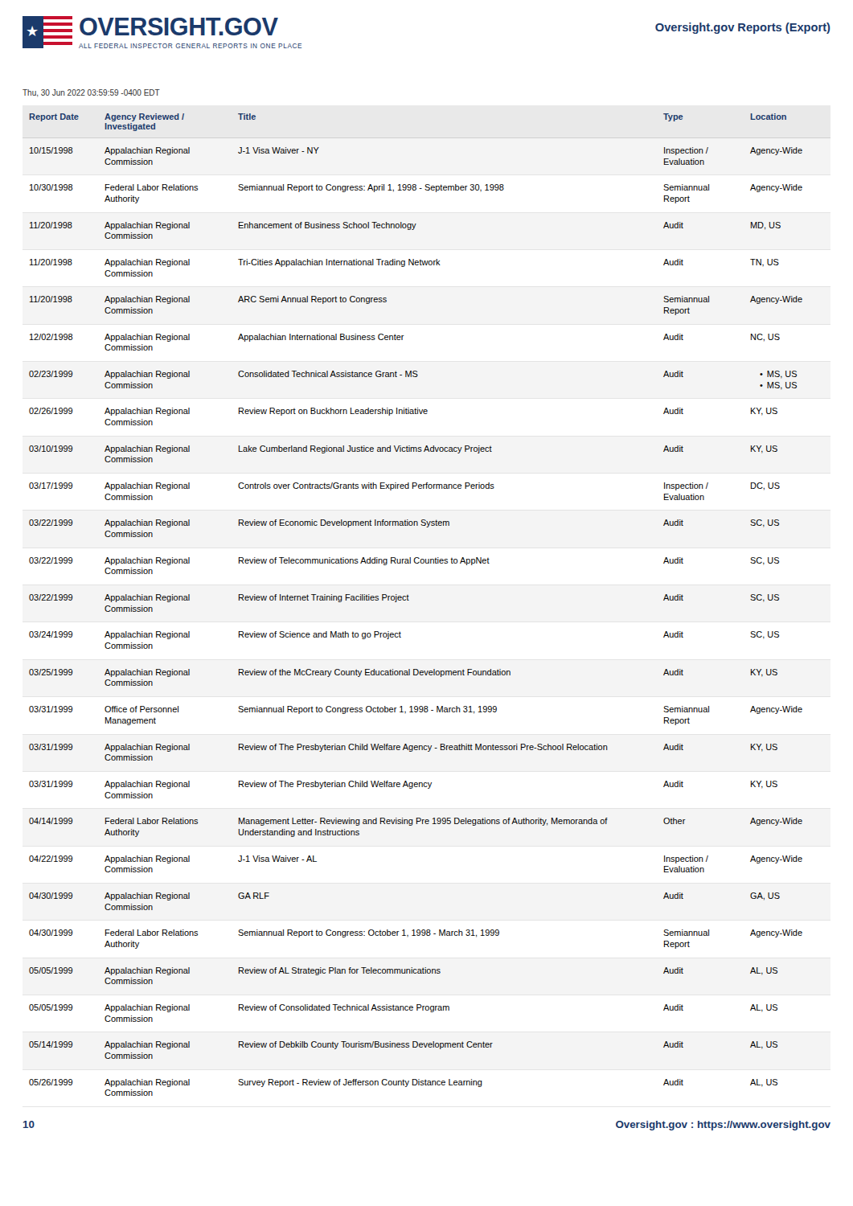★OVERSIGHT. GOV
ALL FEDERAL INSPECTOR GENERAL REPORTS IN ONE PLACE
Oversight.gov Reports (Export)
Thu, 30 Jun 2022 03:59:59 -0400 EDT
| Report Date | Agency Reviewed / Investigated | Title | Type | Location |
| --- | --- | --- | --- | --- |
| 10/15/1998 | Appalachian Regional Commission | J-1 Visa Waiver - NY | Inspection / Evaluation | Agency-Wide |
| 10/30/1998 | Federal Labor Relations Authority | Semiannual Report to Congress: April 1, 1998 - September 30, 1998 | Semiannual Report | Agency-Wide |
| 11/20/1998 | Appalachian Regional Commission | Enhancement of Business School Technology | Audit | MD, US |
| 11/20/1998 | Appalachian Regional Commission | Tri-Cities Appalachian International Trading Network | Audit | TN, US |
| 11/20/1998 | Appalachian Regional Commission | ARC Semi Annual Report to Congress | Semiannual Report | Agency-Wide |
| 12/02/1998 | Appalachian Regional Commission | Appalachian International Business Center | Audit | NC, US |
| 02/23/1999 | Appalachian Regional Commission | Consolidated Technical Assistance Grant - MS | Audit | MS, US MS, US |
| 02/26/1999 | Appalachian Regional Commission | Review Report on Buckhorn Leadership Initiative | Audit | KY, US |
| 03/10/1999 | Appalachian Regional Commission | Lake Cumberland Regional Justice and Victims Advocacy Project | Audit | KY, US |
| 03/17/1999 | Appalachian Regional Commission | Controls over Contracts/Grants with Expired Performance Periods | Inspection / Evaluation | DC, US |
| 03/22/1999 | Appalachian Regional Commission | Review of Economic Development Information System | Audit | SC, US |
| 03/22/1999 | Appalachian Regional Commission | Review of Telecommunications Adding Rural Counties to AppNet | Audit | SC, US |
| 03/22/1999 | Appalachian Regional Commission | Review of Internet Training Facilities Project | Audit | SC, US |
| 03/24/1999 | Appalachian Regional Commission | Review of Science and Math to go Project | Audit | SC, US |
| 03/25/1999 | Appalachian Regional Commission | Review of the McCreary County Educational Development Foundation | Audit | KY, US |
| 03/31/1999 | Office of Personnel Management | Semiannual Report to Congress October 1, 1998 - March 31, 1999 | Semiannual Report | Agency-Wide |
| 03/31/1999 | Appalachian Regional Commission | Review of The Presbyterian Child Welfare Agency - Breathitt Montessori Pre-School Relocation | Audit | KY, US |
| 03/31/1999 | Appalachian Regional Commission | Review of The Presbyterian Child Welfare Agency | Audit | KY, US |
| 04/14/1999 | Federal Labor Relations Authority | Management Letter- Reviewing and Revising Pre 1995 Delegations of Authority, Memoranda of Understanding and Instructions | Other | Agency-Wide |
| 04/22/1999 | Appalachian Regional Commission | J-1 Visa Waiver - AL | Inspection / Evaluation | Agency-Wide |
| 04/30/1999 | Appalachian Regional Commission | GA RLF | Audit | GA, US |
| 04/30/1999 | Federal Labor Relations Authority | Semiannual Report to Congress: October 1, 1998 - March 31, 1999 | Semiannual Report | Agency-Wide |
| 05/05/1999 | Appalachian Regional Commission | Review of AL Strategic Plan for Telecommunications | Audit | AL, US |
| 05/05/1999 | Appalachian Regional Commission | Review of Consolidated Technical Assistance Program | Audit | AL, US |
| 05/14/1999 | Appalachian Regional Commission | Review of Debkilb County Tourism/Business Development Center | Audit | AL, US |
| 05/26/1999 | Appalachian Regional Commission | Survey Report - Review of Jefferson County Distance Learning | Audit | AL, US |
10 Oversight.gov : https://www.oversight.gov